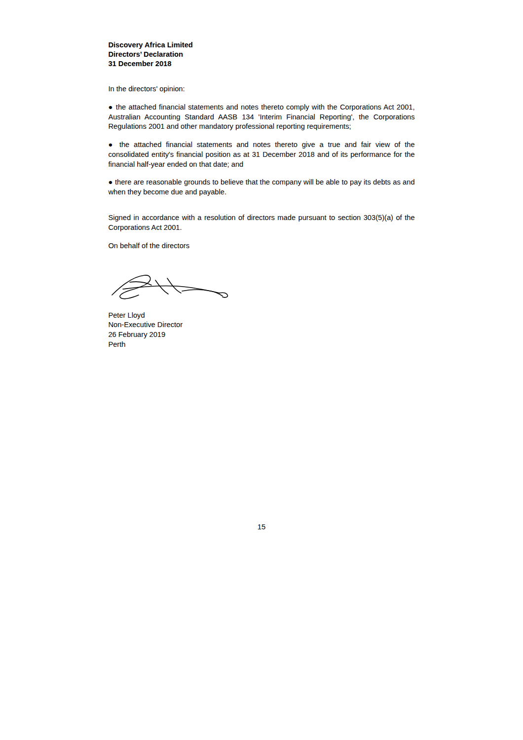Discovery Africa Limited
Directors’ Declaration
31 December 2018
In the directors' opinion:
● the attached financial statements and notes thereto comply with the Corporations Act 2001, Australian Accounting Standard AASB 134 'Interim Financial Reporting', the Corporations Regulations 2001 and other mandatory professional reporting requirements;
● the attached financial statements and notes thereto give a true and fair view of the consolidated entity's financial position as at 31 December 2018 and of its performance for the financial half-year ended on that date; and
● there are reasonable grounds to believe that the company will be able to pay its debts as and when they become due and payable.
Signed in accordance with a resolution of directors made pursuant to section 303(5)(a) of the Corporations Act 2001.
On behalf of the directors
Peter Lloyd
Non-Executive Director
26 February 2019
Perth
15